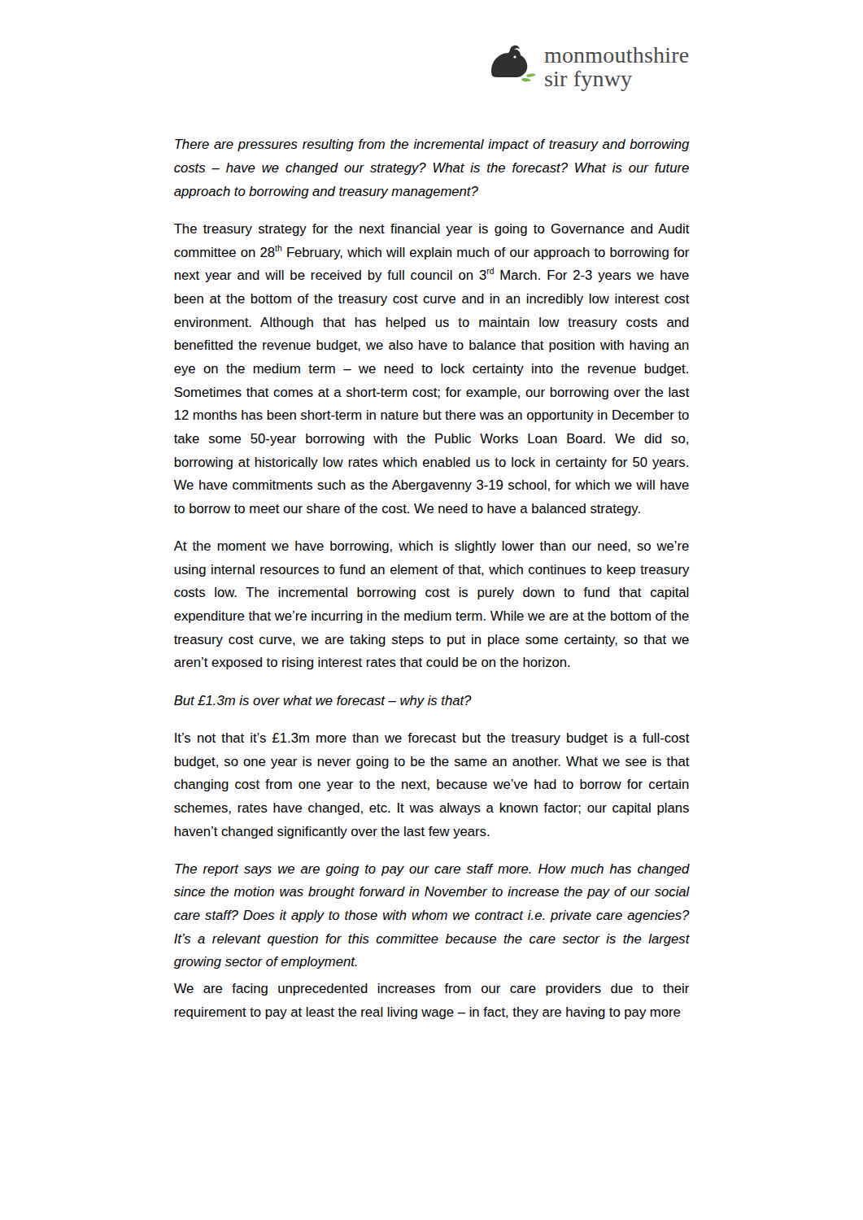monmouthshire
sir fynwy
There are pressures resulting from the incremental impact of treasury and borrowing costs – have we changed our strategy? What is the forecast? What is our future approach to borrowing and treasury management?
The treasury strategy for the next financial year is going to Governance and Audit committee on 28th February, which will explain much of our approach to borrowing for next year and will be received by full council on 3rd March. For 2-3 years we have been at the bottom of the treasury cost curve and in an incredibly low interest cost environment. Although that has helped us to maintain low treasury costs and benefitted the revenue budget, we also have to balance that position with having an eye on the medium term – we need to lock certainty into the revenue budget. Sometimes that comes at a short-term cost; for example, our borrowing over the last 12 months has been short-term in nature but there was an opportunity in December to take some 50-year borrowing with the Public Works Loan Board. We did so, borrowing at historically low rates which enabled us to lock in certainty for 50 years. We have commitments such as the Abergavenny 3-19 school, for which we will have to borrow to meet our share of the cost. We need to have a balanced strategy.
At the moment we have borrowing, which is slightly lower than our need, so we’re using internal resources to fund an element of that, which continues to keep treasury costs low. The incremental borrowing cost is purely down to fund that capital expenditure that we’re incurring in the medium term. While we are at the bottom of the treasury cost curve, we are taking steps to put in place some certainty, so that we aren’t exposed to rising interest rates that could be on the horizon.
But £1.3m is over what we forecast – why is that?
It’s not that it’s £1.3m more than we forecast but the treasury budget is a full-cost budget, so one year is never going to be the same an another. What we see is that changing cost from one year to the next, because we’ve had to borrow for certain schemes, rates have changed, etc. It was always a known factor; our capital plans haven’t changed significantly over the last few years.
The report says we are going to pay our care staff more. How much has changed since the motion was brought forward in November to increase the pay of our social care staff? Does it apply to those with whom we contract i.e. private care agencies? It’s a relevant question for this committee because the care sector is the largest growing sector of employment.
We are facing unprecedented increases from our care providers due to their requirement to pay at least the real living wage – in fact, they are having to pay more